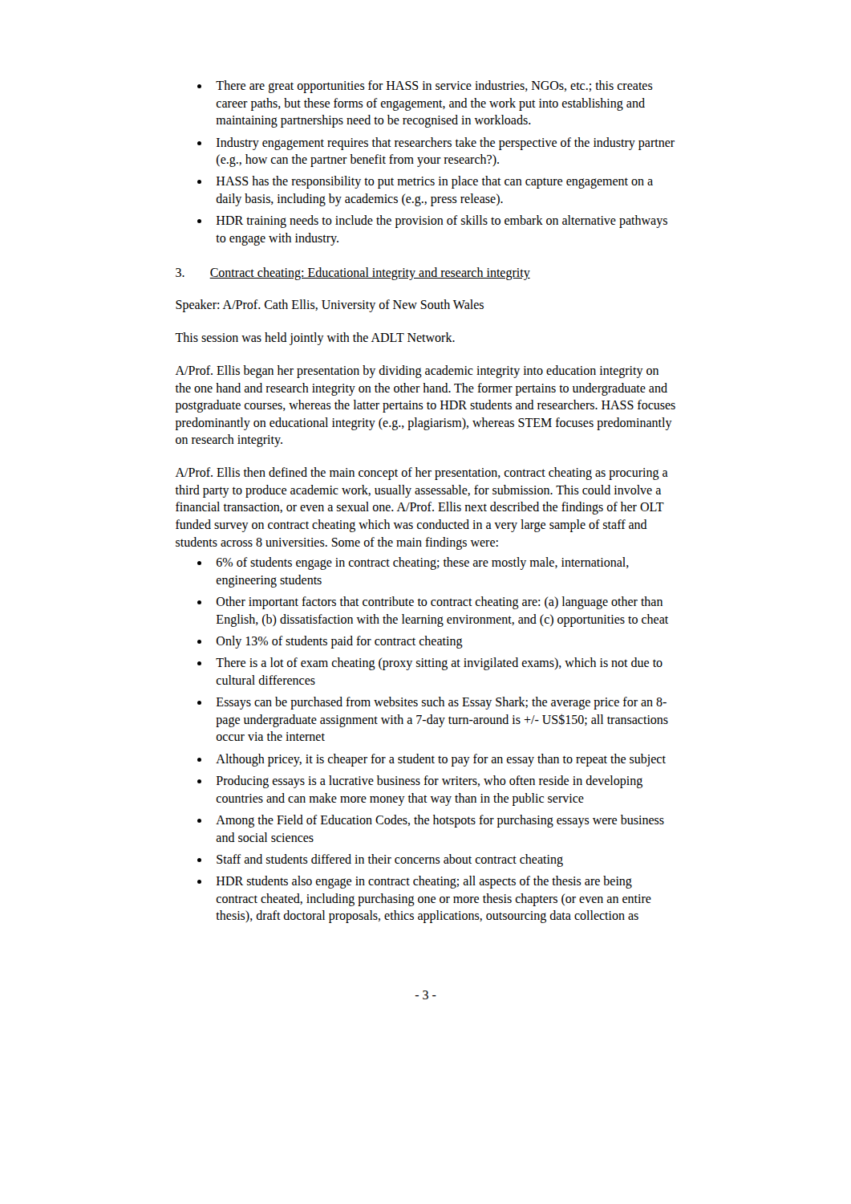There are great opportunities for HASS in service industries, NGOs, etc.; this creates career paths, but these forms of engagement, and the work put into establishing and maintaining partnerships need to be recognised in workloads.
Industry engagement requires that researchers take the perspective of the industry partner (e.g., how can the partner benefit from your research?).
HASS has the responsibility to put metrics in place that can capture engagement on a daily basis, including by academics (e.g., press release).
HDR training needs to include the provision of skills to embark on alternative pathways to engage with industry.
Contract cheating: Educational integrity and research integrity
Speaker: A/Prof. Cath Ellis, University of New South Wales
This session was held jointly with the ADLT Network.
A/Prof. Ellis began her presentation by dividing academic integrity into education integrity on the one hand and research integrity on the other hand. The former pertains to undergraduate and postgraduate courses, whereas the latter pertains to HDR students and researchers. HASS focuses predominantly on educational integrity (e.g., plagiarism), whereas STEM focuses predominantly on research integrity.
A/Prof. Ellis then defined the main concept of her presentation, contract cheating as procuring a third party to produce academic work, usually assessable, for submission. This could involve a financial transaction, or even a sexual one. A/Prof. Ellis next described the findings of her OLT funded survey on contract cheating which was conducted in a very large sample of staff and students across 8 universities. Some of the main findings were:
6% of students engage in contract cheating; these are mostly male, international, engineering students
Other important factors that contribute to contract cheating are: (a) language other than English, (b) dissatisfaction with the learning environment, and (c) opportunities to cheat
Only 13% of students paid for contract cheating
There is a lot of exam cheating (proxy sitting at invigilated exams), which is not due to cultural differences
Essays can be purchased from websites such as Essay Shark; the average price for an 8-page undergraduate assignment with a 7-day turn-around is +/- US$150; all transactions occur via the internet
Although pricey, it is cheaper for a student to pay for an essay than to repeat the subject
Producing essays is a lucrative business for writers, who often reside in developing countries and can make more money that way than in the public service
Among the Field of Education Codes, the hotspots for purchasing essays were business and social sciences
Staff and students differed in their concerns about contract cheating
HDR students also engage in contract cheating; all aspects of the thesis are being contract cheated, including purchasing one or more thesis chapters (or even an entire thesis), draft doctoral proposals, ethics applications, outsourcing data collection as
- 3 -